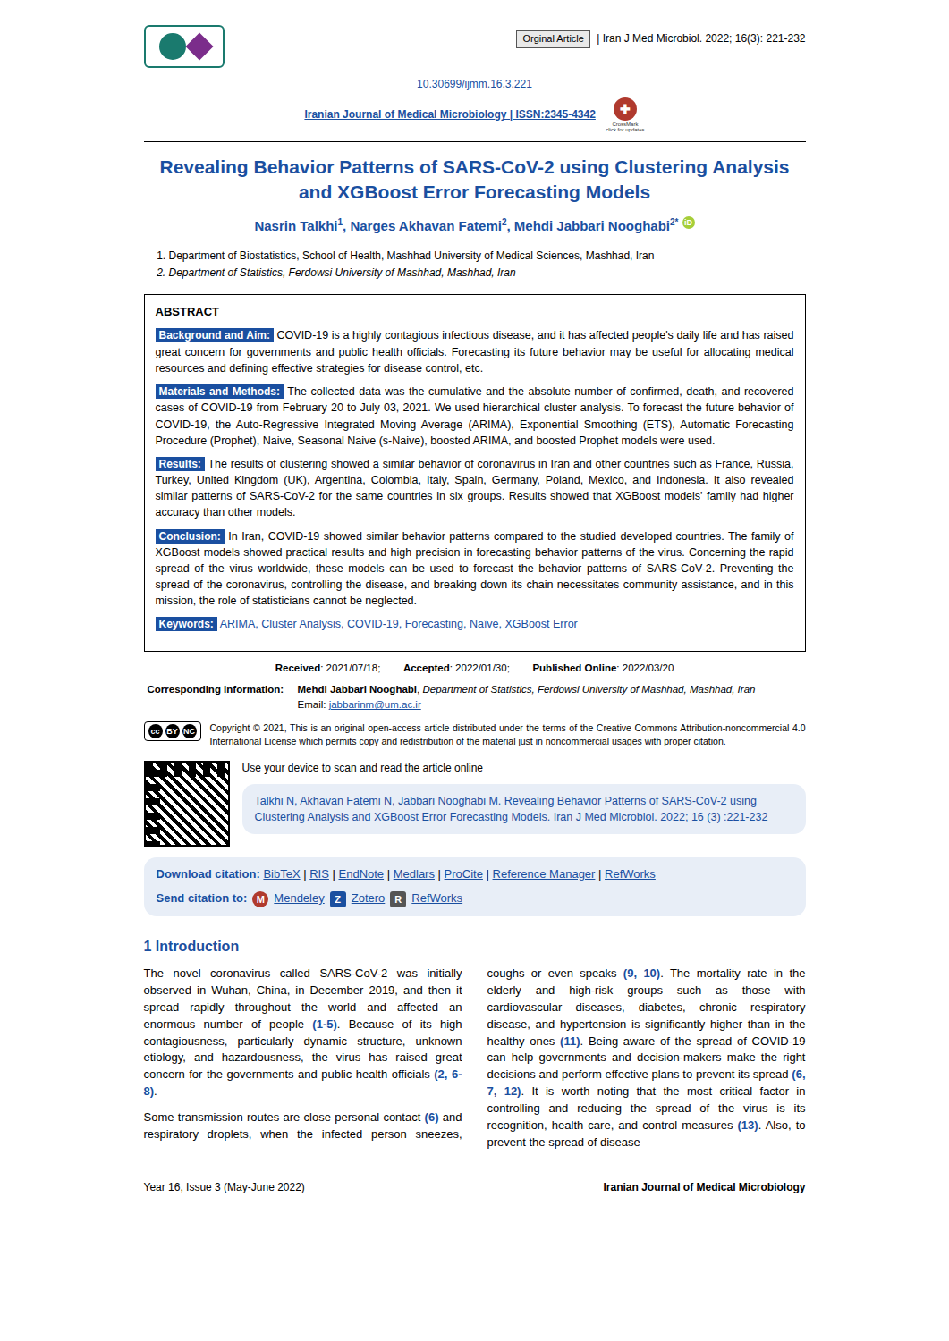Orginal Article | Iran J Med Microbiol. 2022; 16(3): 221-232
10.30699/ijmm.16.3.221
Iranian Journal of Medical Microbiology | ISSN:2345-4342 ✚ CrossMark
click for updates
Revealing Behavior Patterns of SARS-CoV-2 using Clustering Analysis and XGBoost Error Forecasting Models
Nasrin Talkhi1, Narges Akhavan Fatemi2, Mehdi Jabbari Nooghabi2* iD
Department of Biostatistics, School of Health, Mashhad University of Medical Sciences, Mashhad, Iran
Department of Statistics, Ferdowsi University of Mashhad, Mashhad, Iran
ABSTRACT
Background and Aim: COVID-19 is a highly contagious infectious disease, and it has affected people's daily life and has raised great concern for governments and public health officials. Forecasting its future behavior may be useful for allocating medical resources and defining effective strategies for disease control, etc.
Materials and Methods: The collected data was the cumulative and the absolute number of confirmed, death, and recovered cases of COVID-19 from February 20 to July 03, 2021. We used hierarchical cluster analysis. To forecast the future behavior of COVID-19, the Auto-Regressive Integrated Moving Average (ARIMA), Exponential Smoothing (ETS), Automatic Forecasting Procedure (Prophet), Naive, Seasonal Naive (s-Naive), boosted ARIMA, and boosted Prophet models were used.
Results: The results of clustering showed a similar behavior of coronavirus in Iran and other countries such as France, Russia, Turkey, United Kingdom (UK), Argentina, Colombia, Italy, Spain, Germany, Poland, Mexico, and Indonesia. It also revealed similar patterns of SARS-CoV-2 for the same countries in six groups. Results showed that XGBoost models' family had higher accuracy than other models.
Conclusion: In Iran, COVID-19 showed similar behavior patterns compared to the studied developed countries. The family of XGBoost models showed practical results and high precision in forecasting behavior patterns of the virus. Concerning the rapid spread of the virus worldwide, these models can be used to forecast the behavior patterns of SARS-CoV-2. Preventing the spread of the coronavirus, controlling the disease, and breaking down its chain necessitates community assistance, and in this mission, the role of statisticians cannot be neglected.
Keywords: ARIMA, Cluster Analysis, COVID-19, Forecasting, Naïve, XGBoost Error
Received: 2021/07/18; Accepted: 2022/01/30; Published Online: 2022/03/20
| Corresponding Information: | Mehdi Jabbari Nooghabi , Department of Statistics, Ferdowsi University of Mashhad, Mashhad, Iran Email: jabbarinm@um.ac.ir |
cc BY NC
Copyright © 2021, This is an original open-access article distributed under the terms of the Creative Commons Attribution-noncommercial 4.0 International License which permits copy and redistribution of the material just in noncommercial usages with proper citation.
Use your device to scan and read the article online
Talkhi N, Akhavan Fatemi N, Jabbari Nooghabi M. Revealing Behavior Patterns of SARS-CoV-2 using Clustering Analysis and XGBoost Error Forecasting Models. Iran J Med Microbiol. 2022; 16 (3) :221-232
Download citation: BibTeX | RIS | EndNote | Medlars | ProCite | Reference Manager | RefWorks
Send citation to: M Mendeley Z Zotero R RefWorks
1 Introduction
The novel coronavirus called SARS-CoV-2 was initially observed in Wuhan, China, in December 2019, and then it spread rapidly throughout the world and affected an enormous number of people (1-5). Because of its high contagiousness, particularly dynamic structure, unknown etiology, and hazardousness, the virus has raised great concern for the governments and public health officials (2, 6-8).
Some transmission routes are close personal contact (6) and respiratory droplets, when the infected person sneezes, coughs or even speaks (9, 10). The mortality rate in the elderly and high-risk groups such as those with cardiovascular diseases, diabetes, chronic respiratory disease, and hypertension is significantly higher than in the healthy ones (11). Being aware of the spread of COVID-19 can help governments and decision-makers make the right decisions and perform effective plans to prevent its spread (6, 7, 12). It is worth noting that the most critical factor in controlling and reducing the spread of the virus is its recognition, health care, and control measures (13). Also, to prevent the spread of disease
Year 16, Issue 3 (May-June 2022)
Iranian Journal of Medical Microbiology